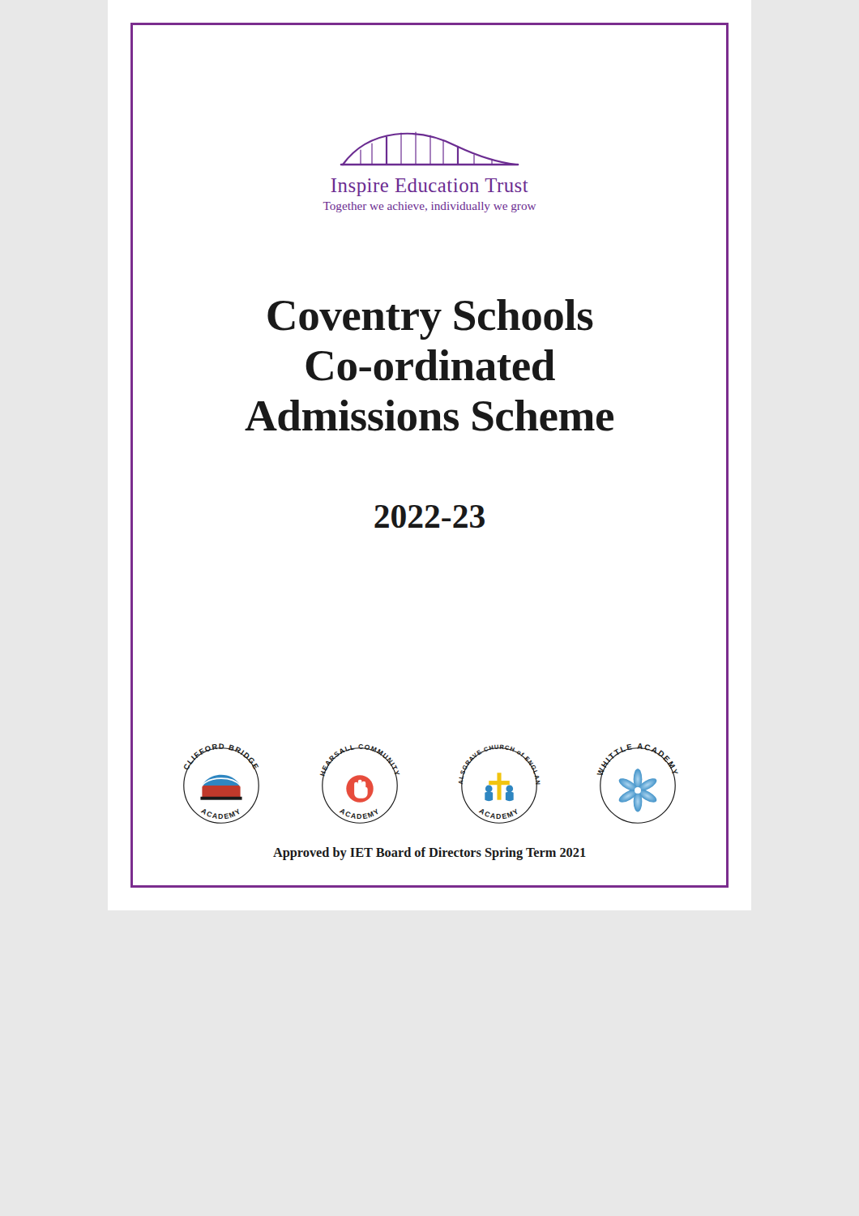Inspire Education Trust
Together we achieve, individually we grow
Coventry Schools
Co-ordinated
Admissions Scheme
2022-23
CLIFFORD BRIDGE ACADEMY
HEARSALL COMMUNITY ACADEMY
WALSGRAVE CHURCH of ENGLAND ACADEMY
WHITTLE ACADEMY
Approved by IET Board of Directors Spring Term 2021